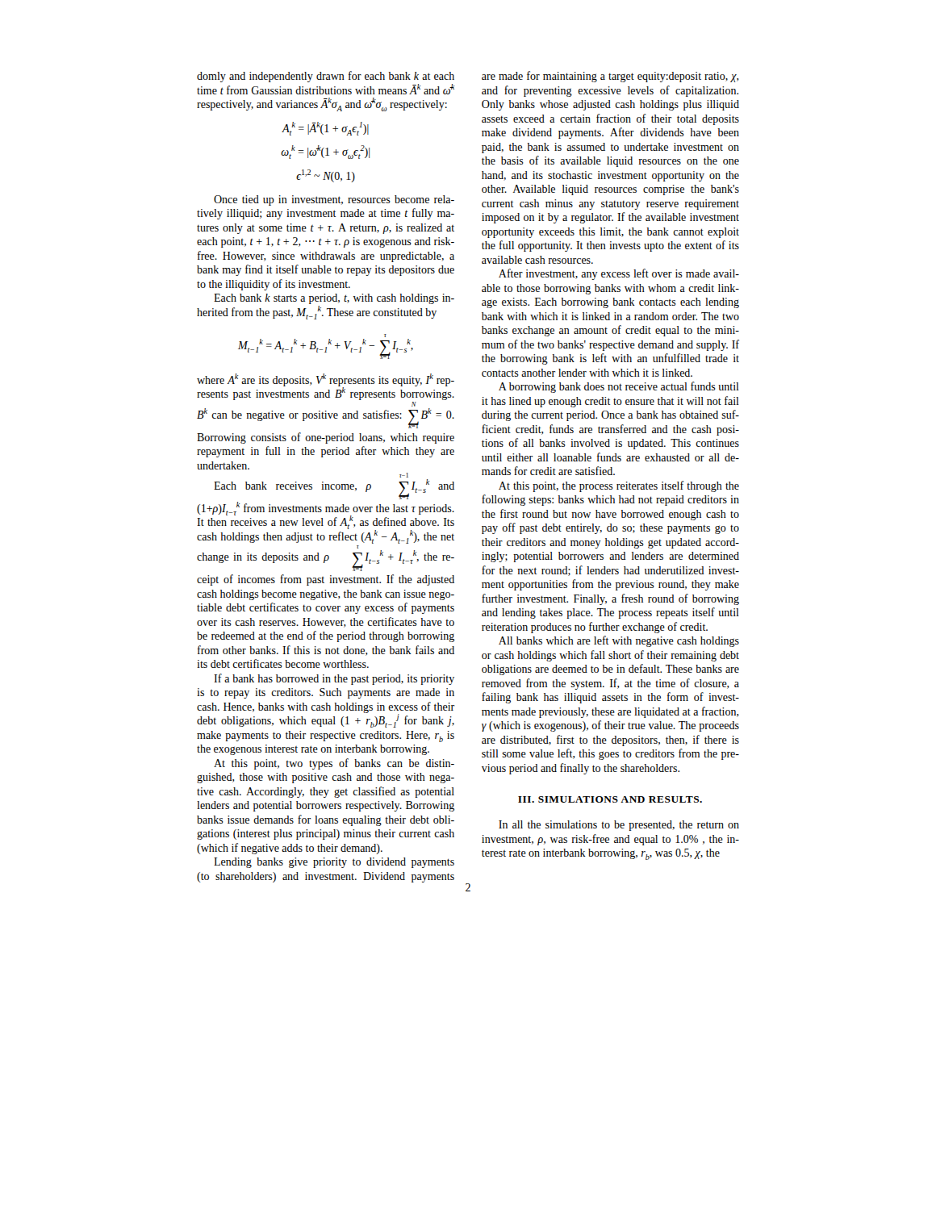domly and independently drawn for each bank k at each time t from Gaussian distributions with means Āk and ω̄k respectively, and variances ĀkσA and ω̄kσω respectively:
Atk = |Āk(1 + σAϵt1)|
ωtk = |ω̄k(1 + σωϵt2)|
ϵ1,2 ~ N(0, 1)
Once tied up in investment, resources become relatively illiquid; any investment made at time t fully matures only at some time t + τ. A return, ρ, is realized at each point, t + 1, t + 2, ⋯ t + τ. ρ is exogenous and risk-free. However, since withdrawals are unpredictable, a bank may find it itself unable to repay its depositors due to the illiquidity of its investment.
Each bank k starts a period, t, with cash holdings inherited from the past, Mt−1k. These are constituted by
Mt−1k = At−1k + Bt−1k + Vt−1k − τ∑s=1 It−sk,
where Ak are its deposits, Vk represents its equity, Ik represents past investments and Bk represents borrowings. Bk can be negative or positive and satisfies: N∑k=1 Bk = 0. Borrowing consists of one-period loans, which require repayment in full in the period after which they are undertaken.
Each bank receives income, ρ τ−1∑s=1 It−sk and (1+ρ)It−τk from investments made over the last τ periods. It then receives a new level of Atk, as defined above. Its cash holdings then adjust to reflect (Atk − At−1k), the net change in its deposits and ρ τ∑s=1 It−sk + It−τk, the receipt of incomes from past investment. If the adjusted cash holdings become negative, the bank can issue negotiable debt certificates to cover any excess of payments over its cash reserves. However, the certificates have to be redeemed at the end of the period through borrowing from other banks. If this is not done, the bank fails and its debt certificates become worthless.
If a bank has borrowed in the past period, its priority is to repay its creditors. Such payments are made in cash. Hence, banks with cash holdings in excess of their debt obligations, which equal (1 + rb)Bt−1j for bank j, make payments to their respective creditors. Here, rb is the exogenous interest rate on interbank borrowing.
At this point, two types of banks can be distinguished, those with positive cash and those with negative cash. Accordingly, they get classified as potential lenders and potential borrowers respectively. Borrowing banks issue demands for loans equaling their debt obligations (interest plus principal) minus their current cash (which if negative adds to their demand).
Lending banks give priority to dividend payments (to shareholders) and investment. Dividend payments are made for maintaining a target equity:deposit ratio, χ, and for preventing excessive levels of capitalization. Only banks whose adjusted cash holdings plus illiquid assets exceed a certain fraction of their total deposits make dividend payments. After dividends have been paid, the bank is assumed to undertake investment on the basis of its available liquid resources on the one hand, and its stochastic investment opportunity on the other. Available liquid resources comprise the bank's current cash minus any statutory reserve requirement imposed on it by a regulator. If the available investment opportunity exceeds this limit, the bank cannot exploit the full opportunity. It then invests upto the extent of its available cash resources.
After investment, any excess left over is made available to those borrowing banks with whom a credit linkage exists. Each borrowing bank contacts each lending bank with which it is linked in a random order. The two banks exchange an amount of credit equal to the minimum of the two banks' respective demand and supply. If the borrowing bank is left with an unfulfilled trade it contacts another lender with which it is linked.
A borrowing bank does not receive actual funds until it has lined up enough credit to ensure that it will not fail during the current period. Once a bank has obtained sufficient credit, funds are transferred and the cash positions of all banks involved is updated. This continues until either all loanable funds are exhausted or all demands for credit are satisfied.
At this point, the process reiterates itself through the following steps: banks which had not repaid creditors in the first round but now have borrowed enough cash to pay off past debt entirely, do so; these payments go to their creditors and money holdings get updated accordingly; potential borrowers and lenders are determined for the next round; if lenders had underutilized investment opportunities from the previous round, they make further investment. Finally, a fresh round of borrowing and lending takes place. The process repeats itself until reiteration produces no further exchange of credit.
All banks which are left with negative cash holdings or cash holdings which fall short of their remaining debt obligations are deemed to be in default. These banks are removed from the system. If, at the time of closure, a failing bank has illiquid assets in the form of investments made previously, these are liquidated at a fraction, γ (which is exogenous), of their true value. The proceeds are distributed, first to the depositors, then, if there is still some value left, this goes to creditors from the previous period and finally to the shareholders.
III. SIMULATIONS AND RESULTS.
In all the simulations to be presented, the return on investment, ρ, was risk-free and equal to 1.0% , the interest rate on interbank borrowing, rb, was 0.5, χ, the
2